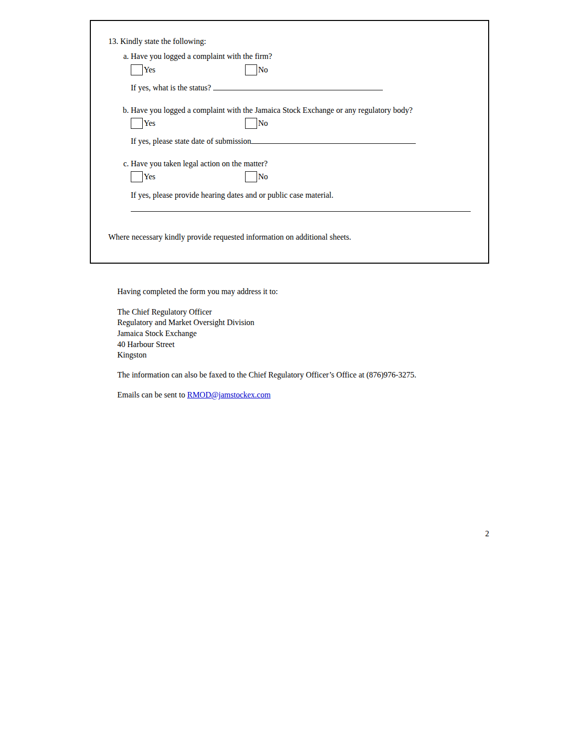13. Kindly state the following:
Have you logged a complaint with the firm?
Yes No
If yes, what is the status?
Have you logged a complaint with the Jamaica Stock Exchange or any regulatory body?
Yes No
If yes, please state date of submission
Have you taken legal action on the matter?
Yes No
If yes, please provide hearing dates and or public case material.
Where necessary kindly provide requested information on additional sheets.
Having completed the form you may address it to:
The Chief Regulatory Officer
Regulatory and Market Oversight Division
Jamaica Stock Exchange
40 Harbour Street
Kingston
The information can also be faxed to the Chief Regulatory Officer’s Office at (876)976-3275.
Emails can be sent to RMOD@jamstockex.com
2